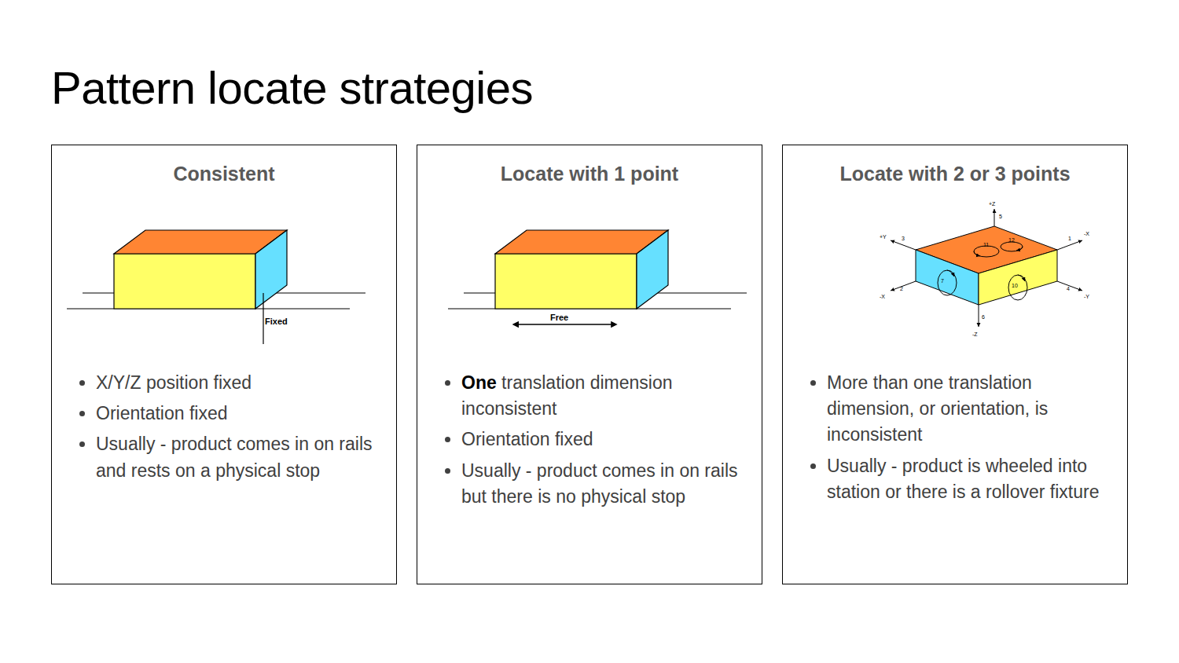Pattern locate strategies
Consistent
Fixed
X/Y/Z position fixed
Orientation fixed
Usually - product comes in on rails and rests on a physical stop
Locate with 1 point
Free
One translation dimension inconsistent
Orientation fixed
Usually - product comes in on rails but there is no physical stop
Locate with 2 or 3 points
+Z 5 -Z 6 +Y 3 -X 2 -X 1 -Y 4 11 12 7 10
More than one translation dimension, or orientation, is inconsistent
Usually - product is wheeled into station or there is a rollover fixture